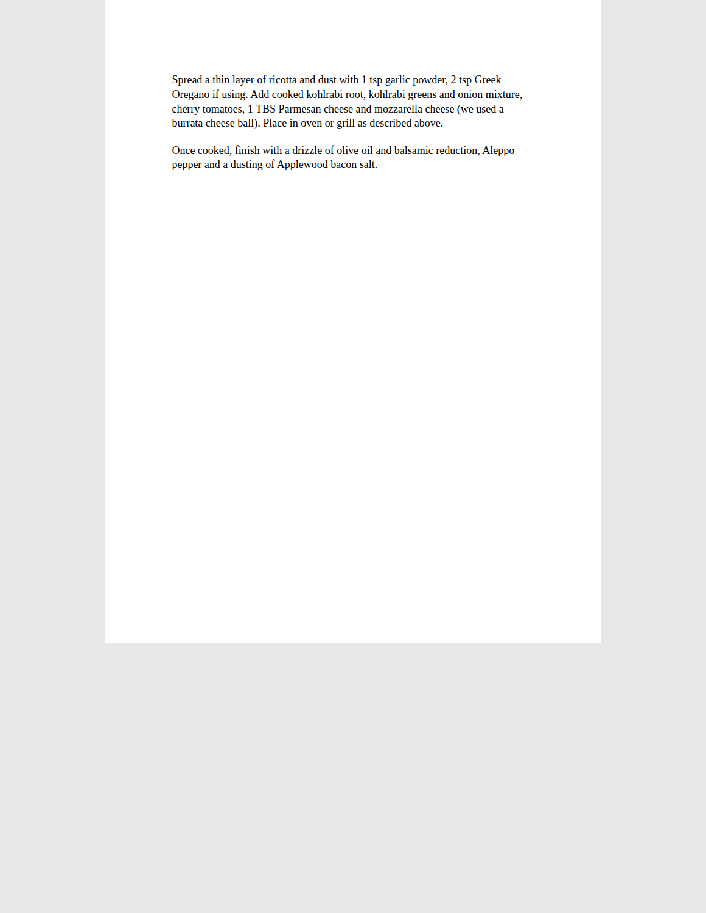Spread a thin layer of ricotta and dust with 1 tsp garlic powder, 2 tsp Greek Oregano if using. Add cooked kohlrabi root, kohlrabi greens and onion mixture, cherry tomatoes, 1 TBS Parmesan cheese and mozzarella cheese (we used a burrata cheese ball). Place in oven or grill as described above.
Once cooked, finish with a drizzle of olive oil and balsamic reduction, Aleppo pepper and a dusting of Applewood bacon salt.